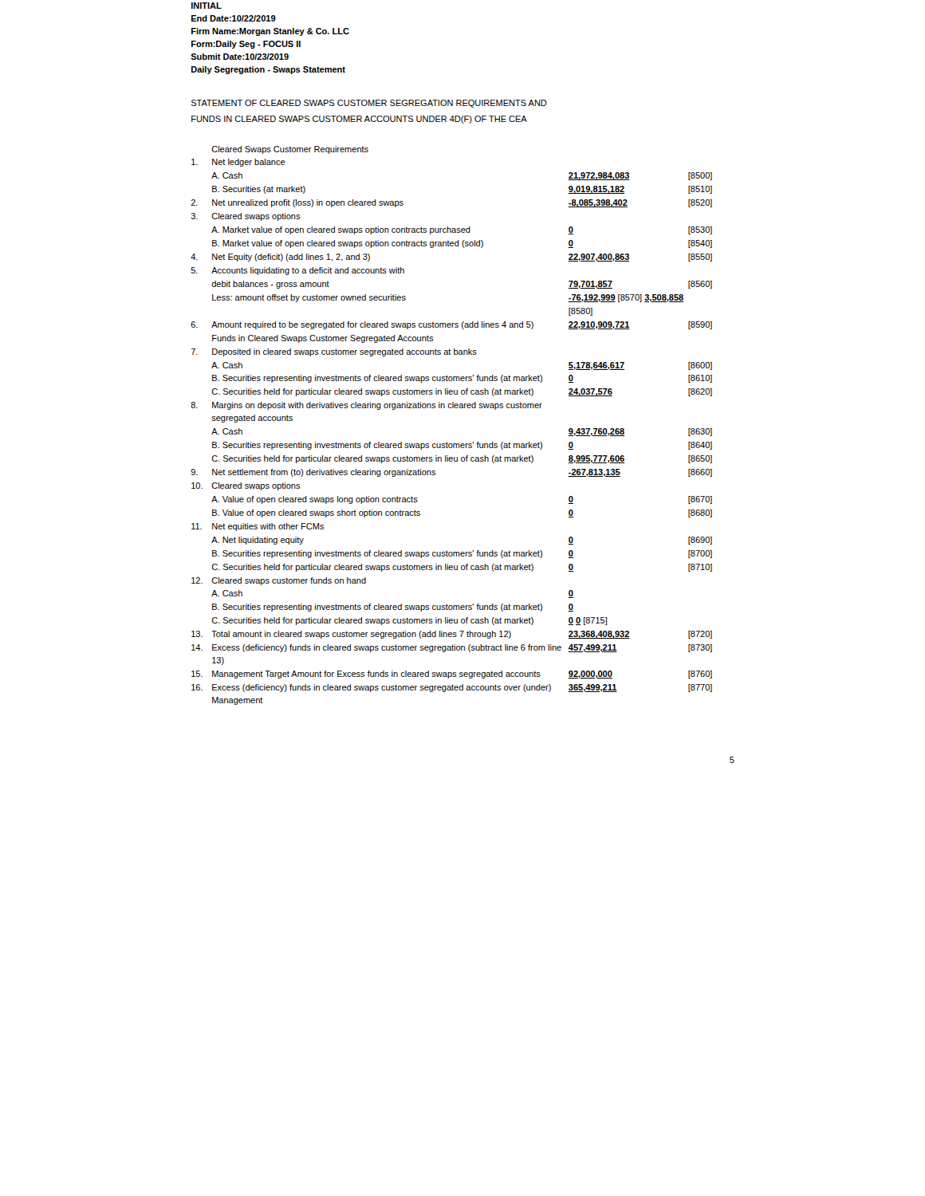INITIAL
End Date:10/22/2019
Firm Name:Morgan Stanley & Co. LLC
Form:Daily Seg - FOCUS II
Submit Date:10/23/2019
Daily Segregation - Swaps Statement
STATEMENT OF CLEARED SWAPS CUSTOMER SEGREGATION REQUIREMENTS AND
FUNDS IN CLEARED SWAPS CUSTOMER ACCOUNTS UNDER 4D(F) OF THE CEA
| | Cleared Swaps Customer Requirements | | |
| 1. | Net ledger balance | | |
| | A. Cash | 21,972,984,083 | [8500] |
| | B. Securities (at market) | 9,019,815,182 | [8510] |
| 2. | Net unrealized profit (loss) in open cleared swaps | -8,085,398,402 | [8520] |
| 3. | Cleared swaps options | | |
| | A. Market value of open cleared swaps option contracts purchased | 0 | [8530] |
| | B. Market value of open cleared swaps option contracts granted (sold) | 0 | [8540] |
| 4. | Net Equity (deficit) (add lines 1, 2, and 3) | 22,907,400,863 | [8550] |
| 5. | Accounts liquidating to a deficit and accounts with | | |
| | debit balances - gross amount | 79,701,857 | [8560] |
| | Less: amount offset by customer owned securities | -76,192,999 [8570] 3,508,858 | |
| | | [8580] | |
| 6. | Amount required to be segregated for cleared swaps customers (add lines 4 and 5) | 22,910,909,721 | [8590] |
| | Funds in Cleared Swaps Customer Segregated Accounts | | |
| 7. | Deposited in cleared swaps customer segregated accounts at banks | | |
| | A. Cash | 5,178,646,617 | [8600] |
| | B. Securities representing investments of cleared swaps customers' funds (at market) | 0 | [8610] |
| | C. Securities held for particular cleared swaps customers in lieu of cash (at market) | 24,037,576 | [8620] |
| 8. | Margins on deposit with derivatives clearing organizations in cleared swaps customer segregated accounts | | |
| | A. Cash | 9,437,760,268 | [8630] |
| | B. Securities representing investments of cleared swaps customers' funds (at market) | 0 | [8640] |
| | C. Securities held for particular cleared swaps customers in lieu of cash (at market) | 8,995,777,606 | [8650] |
| 9. | Net settlement from (to) derivatives clearing organizations | -267,813,135 | [8660] |
| 10. | Cleared swaps options | | |
| | A. Value of open cleared swaps long option contracts | 0 | [8670] |
| | B. Value of open cleared swaps short option contracts | 0 | [8680] |
| 11. | Net equities with other FCMs | | |
| | A. Net liquidating equity | 0 | [8690] |
| | B. Securities representing investments of cleared swaps customers' funds (at market) | 0 | [8700] |
| | C. Securities held for particular cleared swaps customers in lieu of cash (at market) | 0 | [8710] |
| 12. | Cleared swaps customer funds on hand | | |
| | A. Cash | 0 | |
| | B. Securities representing investments of cleared swaps customers' funds (at market) | 0 | |
| | C. Securities held for particular cleared swaps customers in lieu of cash (at market) | 0 0 [8715] | |
| 13. | Total amount in cleared swaps customer segregation (add lines 7 through 12) | 23,368,408,932 | [8720] |
| 14. | Excess (deficiency) funds in cleared swaps customer segregation (subtract line 6 from line 13) | 457,499,211 | [8730] |
| 15. | Management Target Amount for Excess funds in cleared swaps segregated accounts | 92,000,000 | [8760] |
| 16. | Excess (deficiency) funds in cleared swaps customer segregated accounts over (under) Management | 365,499,211 | [8770] |
5